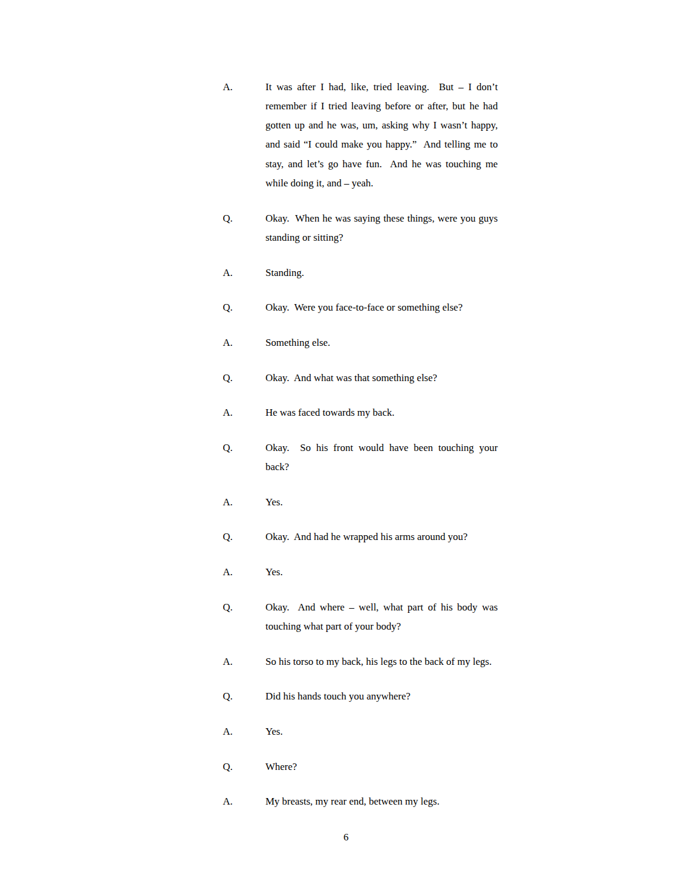A. It was after I had, like, tried leaving. But – I don’t remember if I tried leaving before or after, but he had gotten up and he was, um, asking why I wasn’t happy, and said “I could make you happy.” And telling me to stay, and let’s go have fun. And he was touching me while doing it, and – yeah.
Q. Okay. When he was saying these things, were you guys standing or sitting?
A. Standing.
Q. Okay. Were you face-to-face or something else?
A. Something else.
Q. Okay. And what was that something else?
A. He was faced towards my back.
Q. Okay. So his front would have been touching your back?
A. Yes.
Q. Okay. And had he wrapped his arms around you?
A. Yes.
Q. Okay. And where – well, what part of his body was touching what part of your body?
A. So his torso to my back, his legs to the back of my legs.
Q. Did his hands touch you anywhere?
A. Yes.
Q. Where?
A. My breasts, my rear end, between my legs.
6